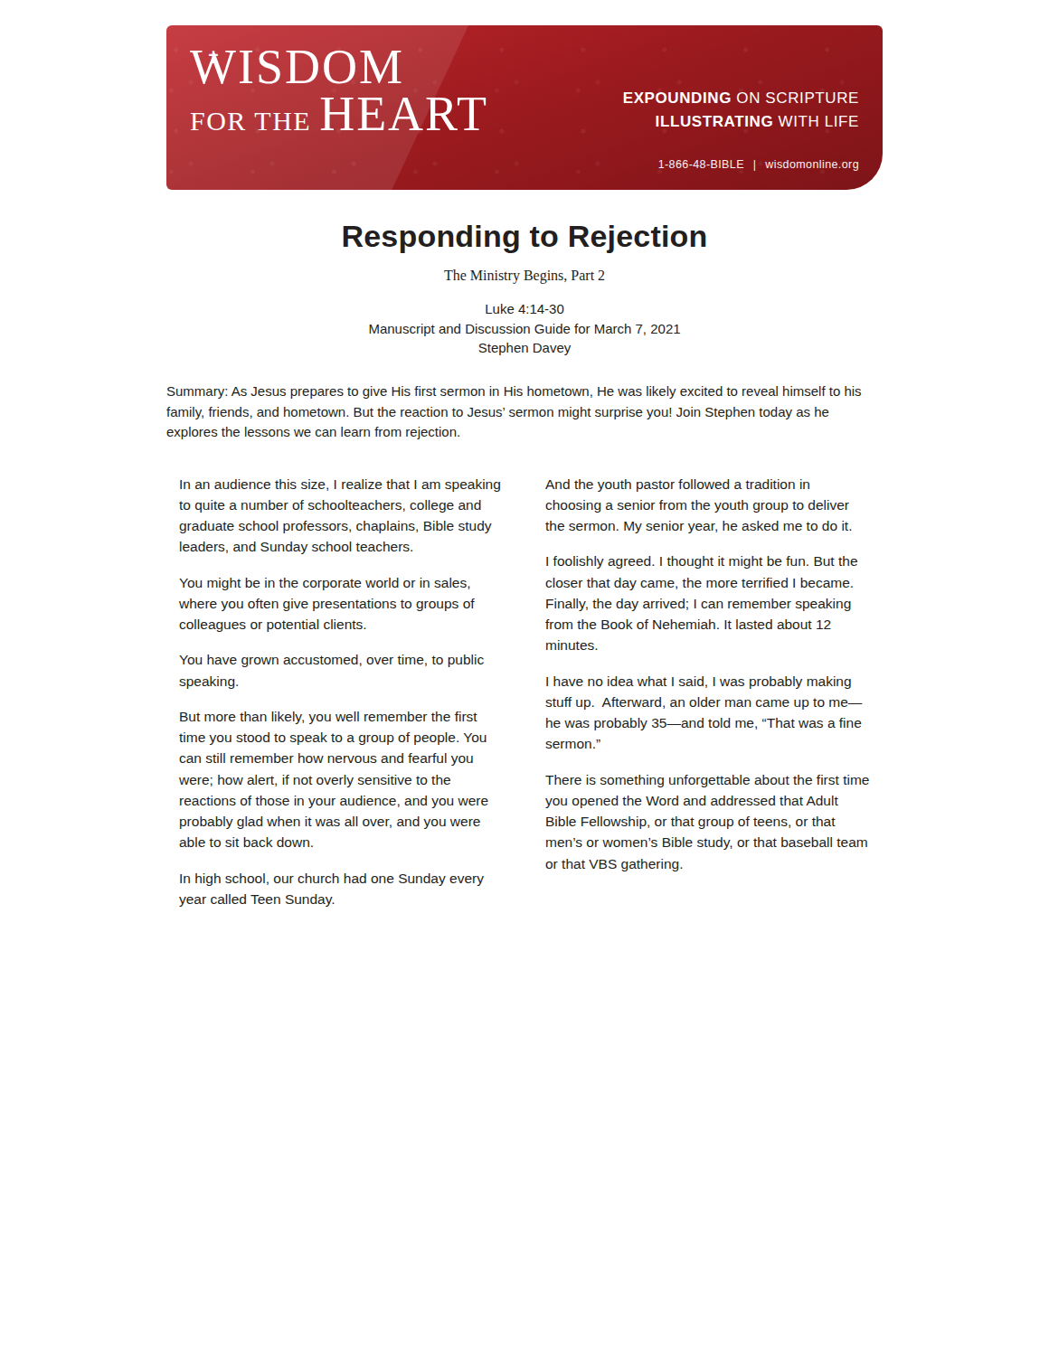WISDOM FOR THE HEART
EXPOUNDING ON SCRIPTURE ILLUSTRATING WITH LIFE
1-866-48-BIBLE | wisdomonline.org
Responding to Rejection
The Ministry Begins, Part 2
Luke 4:14-30
Manuscript and Discussion Guide for March 7, 2021
Stephen Davey
Summary: As Jesus prepares to give His first sermon in His hometown, He was likely excited to reveal himself to his family, friends, and hometown. But the reaction to Jesus’ sermon might surprise you! Join Stephen today as he explores the lessons we can learn from rejection.
In an audience this size, I realize that I am speaking to quite a number of schoolteachers, college and graduate school professors, chaplains, Bible study leaders, and Sunday school teachers.
You might be in the corporate world or in sales, where you often give presentations to groups of colleagues or potential clients.
You have grown accustomed, over time, to public speaking.
But more than likely, you well remember the first time you stood to speak to a group of people. You can still remember how nervous and fearful you were; how alert, if not overly sensitive to the reactions of those in your audience, and you were probably glad when it was all over, and you were able to sit back down.
In high school, our church had one Sunday every year called Teen Sunday.
And the youth pastor followed a tradition in choosing a senior from the youth group to deliver the sermon. My senior year, he asked me to do it.
I foolishly agreed. I thought it might be fun. But the closer that day came, the more terrified I became. Finally, the day arrived; I can remember speaking from the Book of Nehemiah. It lasted about 12 minutes.
I have no idea what I said, I was probably making stuff up. Afterward, an older man came up to me—he was probably 35—and told me, “That was a fine sermon.”
There is something unforgettable about the first time you opened the Word and addressed that Adult Bible Fellowship, or that group of teens, or that men’s or women’s Bible study, or that baseball team or that VBS gathering.